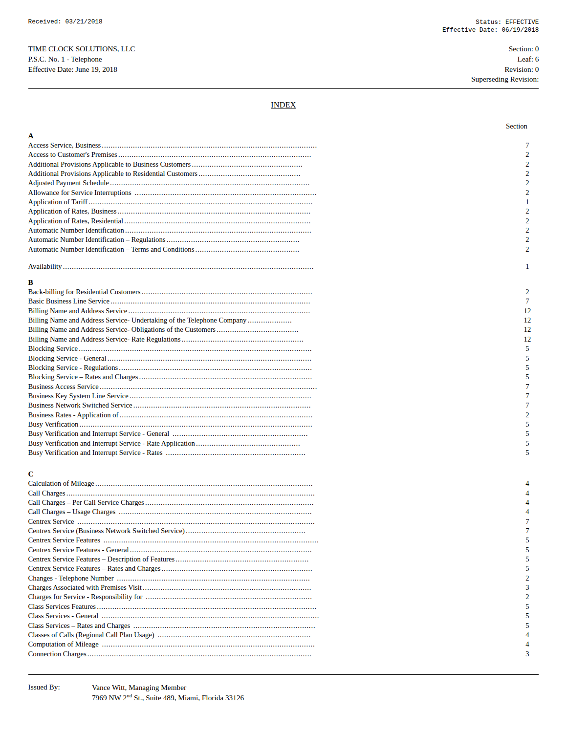Received: 03/21/2018
Status: EFFECTIVE Effective Date: 06/19/2018
TIME CLOCK SOLUTIONS, LLC
P.S.C. No. 1 - Telephone
Effective Date: June 19, 2018
Section: 0
Leaf: 6
Revision: 0
Superseding Revision:
INDEX
Section
A
| Access Service, Business ................................................................................................. | 7 |
| Access to Customer's Premises ....................................................................................... | 2 |
| Additional Provisions Applicable to Business Customers .................................................. | 2 |
| Additional Provisions Applicable to Residential Customers .............................................. | 2 |
| Adjusted Payment Schedule .......................................................................................... | 2 |
| Allowance for Service Interruptions .................................................................................. | 2 |
| Application of Tariff ..................................................................................................... | 1 |
| Application of Rates, Business ....................................................................................... | 2 |
| Application of Rates, Residential .................................................................................... | 2 |
| Automatic Number Identification .................................................................................... | 2 |
| Automatic Number Identification – Regulations ............................................................ | 2 |
| Automatic Number Identification – Terms and Conditions ............................................... | 2 |
| Availability ................................................................................................................. | 1 |
B
| Back-billing for Residential Customers ............................................................................. | 2 |
| Basic Business Line Service .......................................................................................... | 7 |
| Billing Name and Address Service .................................................................................. | 12 |
| Billing Name and Address Service- Undertaking of the Telephone Company .................... | 12 |
| Billing Name and Address Service- Obligations of the Customers ..................................... | 12 |
| Billing Name and Address Service- Rate Regulations ....................................................... | 12 |
| Blocking Service ......................................................................................................... | 5 |
| Blocking Service - General ............................................................................................ | 5 |
| Blocking Service - Regulations ....................................................................................... | 5 |
| Blocking Service – Rates and Charges .............................................................................. | 5 |
| Business Access Service .................................................................................................. | 7 |
| Business Key System Line Service .................................................................................. | 7 |
| Business Network Switched Service ................................................................................ | 7 |
| Business Rates - Application of ....................................................................................... | 2 |
| Busy Verification ......................................................................................................... | 5 |
| Busy Verification and Interrupt Service - General ............................................................. | 5 |
| Busy Verification and Interrupt Service - Rate Application ............................................... | 5 |
| Busy Verification and Interrupt Service - Rates ............................................................... | 5 |
C
| Calculation of Mileage .................................................................................................. | 4 |
| Call Charges ................................................................................................................ | 4 |
| Call Charges – Per Call Service Charges ............................................................................ | 4 |
| Call Charges – Usage Charges ....................................................................................... | 4 |
| Centrex Service ........................................................................................................... | 7 |
| Centrex Service (Business Network Switched Service) ...................................................... | 7 |
| Centrex Service Features ................................................................................................. | 5 |
| Centrex Service Features - General .................................................................................. | 5 |
| Centrex Service Features – Description of Features ............................................................ | 5 |
| Centrex Service Features – Rates and Charges .................................................................... | 5 |
| Changes - Telephone Number ....................................................................................... | 2 |
| Charges Associated with Premises Visit ............................................................................ | 3 |
| Charges for Service - Responsibility for ........................................................................... | 2 |
| Class Services Features ................................................................................................... | 5 |
| Class Services - General .................................................................................................. | 5 |
| Class Services – Rates and Charges .................................................................................. | 5 |
| Classes of Calls (Regional Call Plan Usage) ..................................................................... | 4 |
| Computation of Mileage ................................................................................................ | 4 |
| Connection Charges ..................................................................................................... | 3 |
Issued By:
Vance Witt, Managing Member
7969 NW 2nd St., Suite 489, Miami, Florida 33126